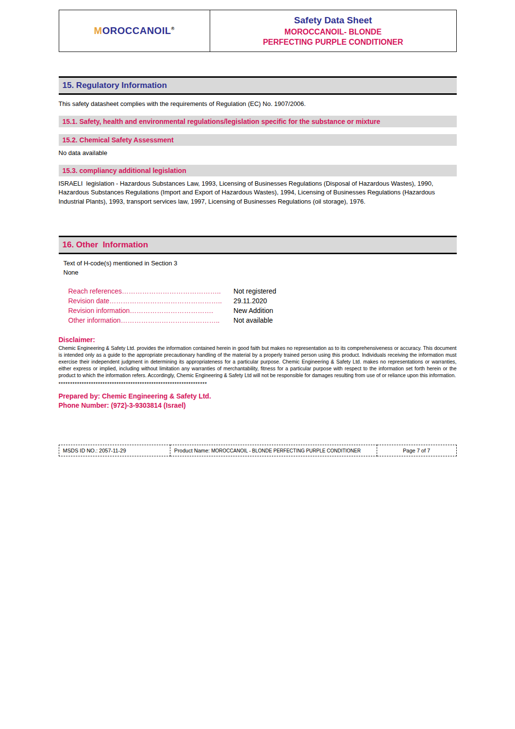| M OROCCANOIL ® | Safety Data Sheet MOROCCANOIL- BLONDE PERFECTING PURPLE CONDITIONER |
15. Regulatory Information
This safety datasheet complies with the requirements of Regulation (EC) No. 1907/2006.
15.1. Safety, health and environmental regulations/legislation specific for the substance or mixture
15.2. Chemical Safety Assessment
No data available
15.3. compliancy additional legislation
ISRAELI legislation - Hazardous Substances Law, 1993, Licensing of Businesses Regulations (Disposal of Hazardous Wastes), 1990, Hazardous Substances Regulations (Import and Export of Hazardous Wastes), 1994, Licensing of Businesses Regulations (Hazardous Industrial Plants), 1993, transport services law, 1997, Licensing of Businesses Regulations (oil storage), 1976.
16. Other Information
Text of H-code(s) mentioned in Section 3
None
| Reach references…………………………………….. | Not registered |
| Revision date………………………………………….. | 29.11.2020 |
| Revision information………………………………. | New Addition |
| Other information…………………………………….. | Not available |
Disclaimer:
Chemic Engineering & Safety Ltd. provides the information contained herein in good faith but makes no representation as to its comprehensiveness or accuracy. This document is intended only as a guide to the appropriate precautionary handling of the material by a properly trained person using this product. Individuals receiving the information must exercise their independent judgment in determining its appropriateness for a particular purpose. Chemic Engineering & Safety Ltd. makes no representations or warranties, either express or implied, including without limitation any warranties of merchantability, fitness for a particular purpose with respect to the information set forth herein or the product to which the information refers. Accordingly, Chemic Engineering & Safety Ltd will not be responsible for damages resulting from use of or reliance upon this information.
****************************************************************
Prepared by: Chemic Engineering & Safety Ltd.
Phone Number: (972)-3-9303814 (Israel)
| MSDS ID NO.: 2057-11-29 | Product Name: MOROCCANOIL - BLONDE PERFECTING PURPLE CONDITIONER | Page 7 of 7 |